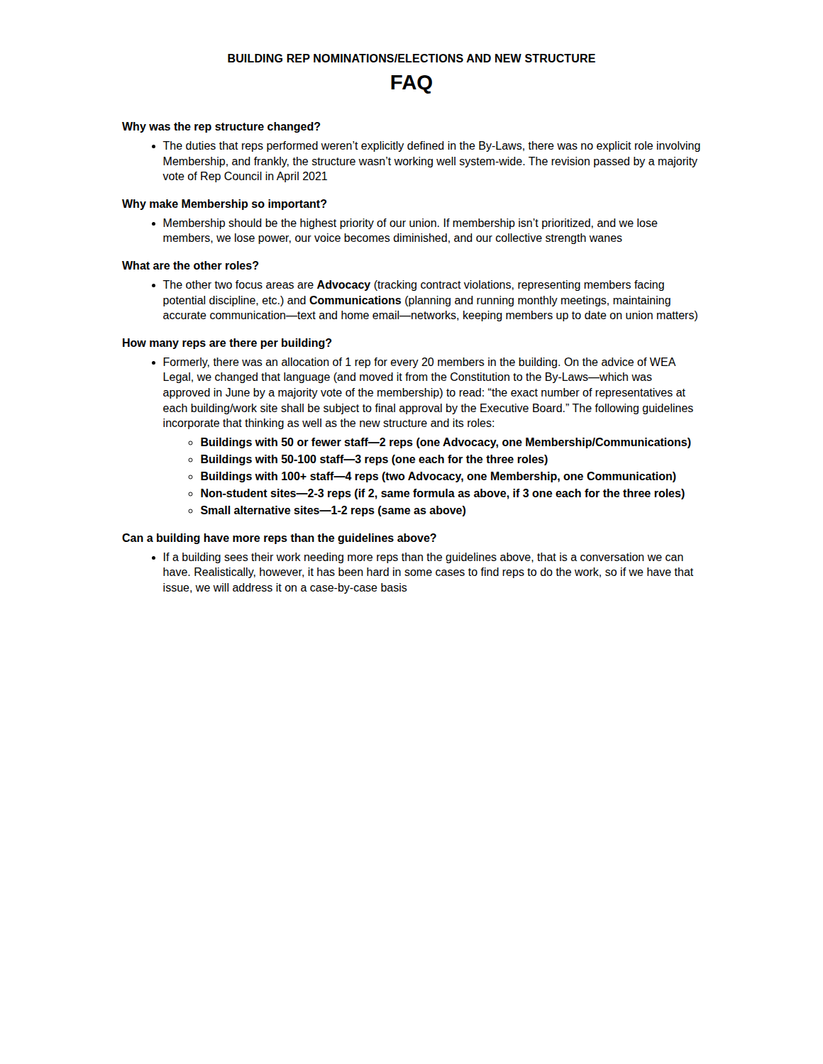BUILDING REP NOMINATIONS/ELECTIONS AND NEW STRUCTURE
FAQ
Why was the rep structure changed?
The duties that reps performed weren’t explicitly defined in the By-Laws, there was no explicit role involving Membership, and frankly, the structure wasn’t working well system-wide. The revision passed by a majority vote of Rep Council in April 2021
Why make Membership so important?
Membership should be the highest priority of our union. If membership isn’t prioritized, and we lose members, we lose power, our voice becomes diminished, and our collective strength wanes
What are the other roles?
The other two focus areas are Advocacy (tracking contract violations, representing members facing potential discipline, etc.) and Communications (planning and running monthly meetings, maintaining accurate communication—text and home email—networks, keeping members up to date on union matters)
How many reps are there per building?
Formerly, there was an allocation of 1 rep for every 20 members in the building. On the advice of WEA Legal, we changed that language (and moved it from the Constitution to the By-Laws—which was approved in June by a majority vote of the membership) to read: “the exact number of representatives at each building/work site shall be subject to final approval by the Executive Board.” The following guidelines incorporate that thinking as well as the new structure and its roles:
Buildings with 50 or fewer staff—2 reps (one Advocacy, one Membership/Communications)
Buildings with 50-100 staff—3 reps (one each for the three roles)
Buildings with 100+ staff—4 reps (two Advocacy, one Membership, one Communication)
Non-student sites—2-3 reps (if 2, same formula as above, if 3 one each for the three roles)
Small alternative sites—1-2 reps (same as above)
Can a building have more reps than the guidelines above?
If a building sees their work needing more reps than the guidelines above, that is a conversation we can have. Realistically, however, it has been hard in some cases to find reps to do the work, so if we have that issue, we will address it on a case-by-case basis